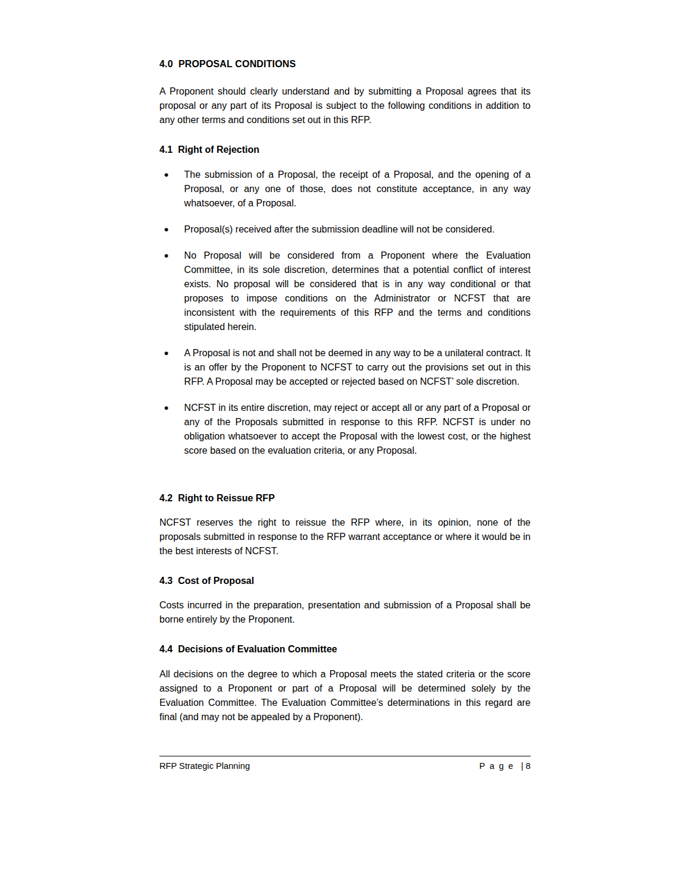4.0 PROPOSAL CONDITIONS
A Proponent should clearly understand and by submitting a Proposal agrees that its proposal or any part of its Proposal is subject to the following conditions in addition to any other terms and conditions set out in this RFP.
4.1 Right of Rejection
The submission of a Proposal, the receipt of a Proposal, and the opening of a Proposal, or any one of those, does not constitute acceptance, in any way whatsoever, of a Proposal.
Proposal(s) received after the submission deadline will not be considered.
No Proposal will be considered from a Proponent where the Evaluation Committee, in its sole discretion, determines that a potential conflict of interest exists. No proposal will be considered that is in any way conditional or that proposes to impose conditions on the Administrator or NCFST that are inconsistent with the requirements of this RFP and the terms and conditions stipulated herein.
A Proposal is not and shall not be deemed in any way to be a unilateral contract. It is an offer by the Proponent to NCFST to carry out the provisions set out in this RFP. A Proposal may be accepted or rejected based on NCFST’ sole discretion.
NCFST in its entire discretion, may reject or accept all or any part of a Proposal or any of the Proposals submitted in response to this RFP. NCFST is under no obligation whatsoever to accept the Proposal with the lowest cost, or the highest score based on the evaluation criteria, or any Proposal.
4.2 Right to Reissue RFP
NCFST reserves the right to reissue the RFP where, in its opinion, none of the proposals submitted in response to the RFP warrant acceptance or where it would be in the best interests of NCFST.
4.3 Cost of Proposal
Costs incurred in the preparation, presentation and submission of a Proposal shall be borne entirely by the Proponent.
4.4 Decisions of Evaluation Committee
All decisions on the degree to which a Proposal meets the stated criteria or the score assigned to a Proponent or part of a Proposal will be determined solely by the Evaluation Committee. The Evaluation Committee’s determinations in this regard are final (and may not be appealed by a Proponent).
RFP Strategic Planning
P a g e | 8